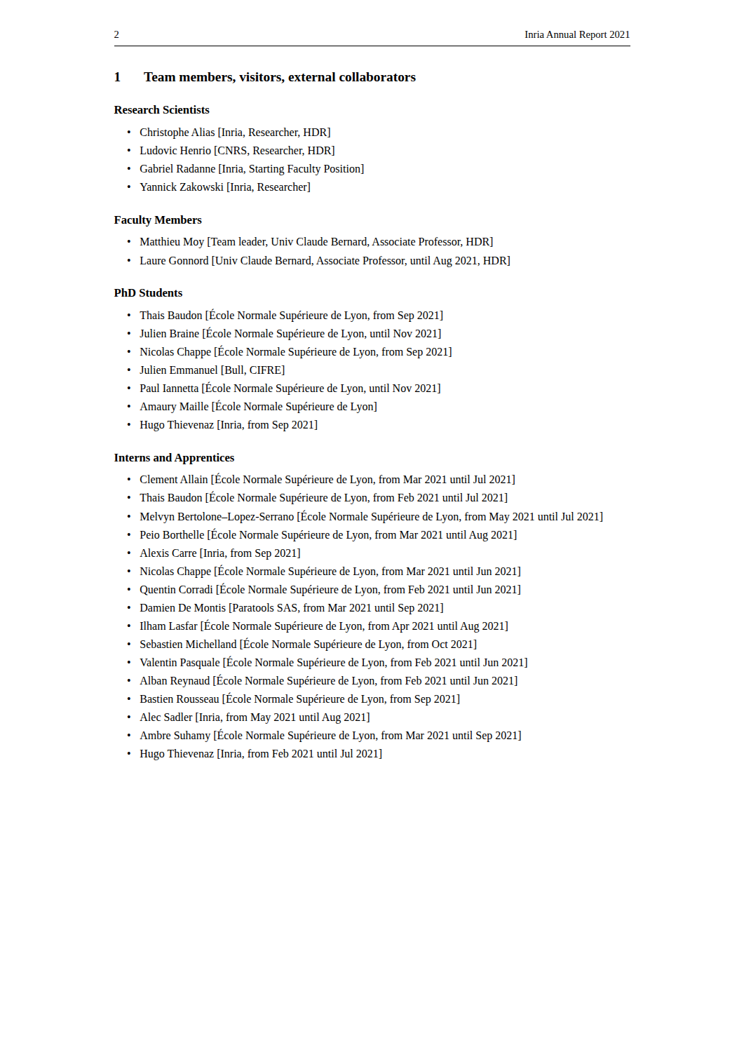2 Inria Annual Report 2021
1 Team members, visitors, external collaborators
Research Scientists
Christophe Alias [Inria, Researcher, HDR]
Ludovic Henrio [CNRS, Researcher, HDR]
Gabriel Radanne [Inria, Starting Faculty Position]
Yannick Zakowski [Inria, Researcher]
Faculty Members
Matthieu Moy [Team leader, Univ Claude Bernard, Associate Professor, HDR]
Laure Gonnord [Univ Claude Bernard, Associate Professor, until Aug 2021, HDR]
PhD Students
Thais Baudon [École Normale Supérieure de Lyon, from Sep 2021]
Julien Braine [École Normale Supérieure de Lyon, until Nov 2021]
Nicolas Chappe [École Normale Supérieure de Lyon, from Sep 2021]
Julien Emmanuel [Bull, CIFRE]
Paul Iannetta [École Normale Supérieure de Lyon, until Nov 2021]
Amaury Maille [École Normale Supérieure de Lyon]
Hugo Thievenaz [Inria, from Sep 2021]
Interns and Apprentices
Clement Allain [École Normale Supérieure de Lyon, from Mar 2021 until Jul 2021]
Thais Baudon [École Normale Supérieure de Lyon, from Feb 2021 until Jul 2021]
Melvyn Bertolone–Lopez-Serrano [École Normale Supérieure de Lyon, from May 2021 until Jul 2021]
Peio Borthelle [École Normale Supérieure de Lyon, from Mar 2021 until Aug 2021]
Alexis Carre [Inria, from Sep 2021]
Nicolas Chappe [École Normale Supérieure de Lyon, from Mar 2021 until Jun 2021]
Quentin Corradi [École Normale Supérieure de Lyon, from Feb 2021 until Jun 2021]
Damien De Montis [Paratools SAS, from Mar 2021 until Sep 2021]
Ilham Lasfar [École Normale Supérieure de Lyon, from Apr 2021 until Aug 2021]
Sebastien Michelland [École Normale Supérieure de Lyon, from Oct 2021]
Valentin Pasquale [École Normale Supérieure de Lyon, from Feb 2021 until Jun 2021]
Alban Reynaud [École Normale Supérieure de Lyon, from Feb 2021 until Jun 2021]
Bastien Rousseau [École Normale Supérieure de Lyon, from Sep 2021]
Alec Sadler [Inria, from May 2021 until Aug 2021]
Ambre Suhamy [École Normale Supérieure de Lyon, from Mar 2021 until Sep 2021]
Hugo Thievenaz [Inria, from Feb 2021 until Jul 2021]